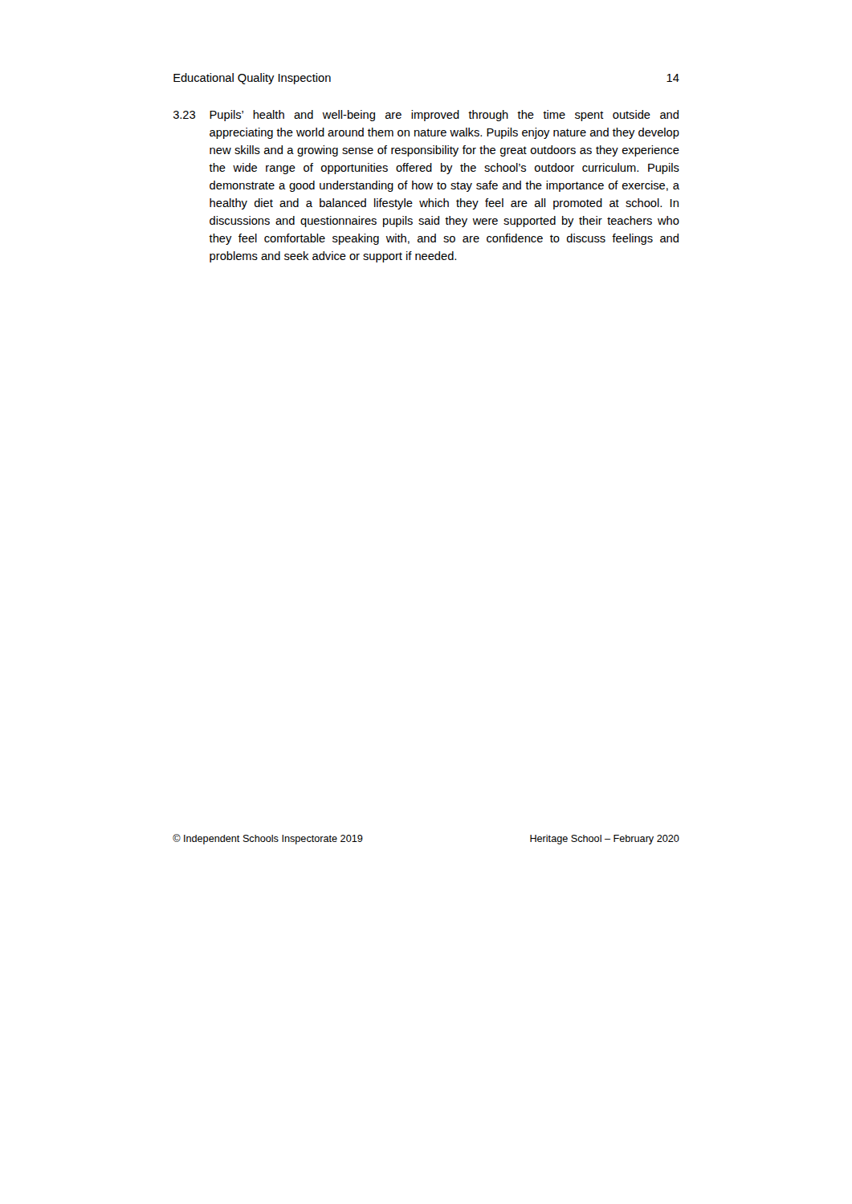Educational Quality Inspection
14
3.23
Pupils’ health and well-being are improved through the time spent outside and appreciating the world around them on nature walks. Pupils enjoy nature and they develop new skills and a growing sense of responsibility for the great outdoors as they experience the wide range of opportunities offered by the school’s outdoor curriculum. Pupils demonstrate a good understanding of how to stay safe and the importance of exercise, a healthy diet and a balanced lifestyle which they feel are all promoted at school. In discussions and questionnaires pupils said they were supported by their teachers who they feel comfortable speaking with, and so are confidence to discuss feelings and problems and seek advice or support if needed.
© Independent Schools Inspectorate 2019
Heritage School – February 2020